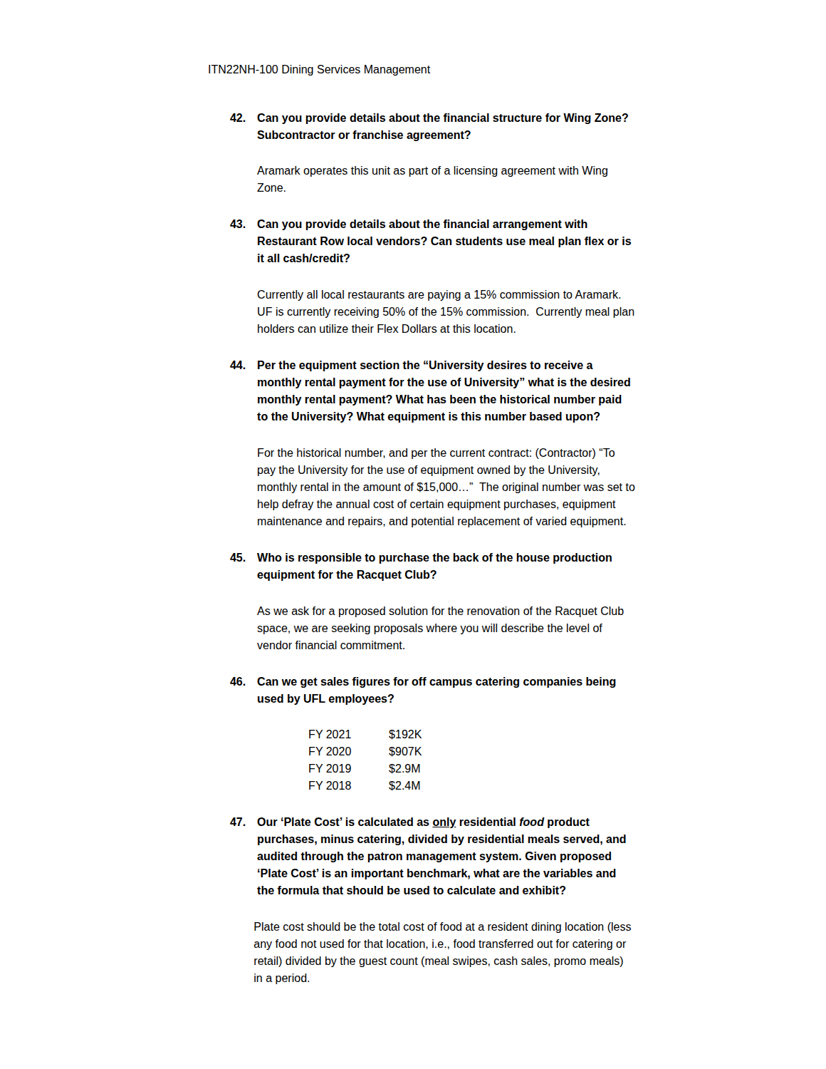ITN22NH-100 Dining Services Management
Can you provide details about the financial structure for Wing Zone? Subcontractor or franchise agreement?
Aramark operates this unit as part of a licensing agreement with Wing Zone.
Can you provide details about the financial arrangement with Restaurant Row local vendors? Can students use meal plan flex or is it all cash/credit?
Currently all local restaurants are paying a 15% commission to Aramark. UF is currently receiving 50% of the 15% commission. Currently meal plan holders can utilize their Flex Dollars at this location.
Per the equipment section the “University desires to receive a monthly rental payment for the use of University” what is the desired monthly rental payment? What has been the historical number paid to the University? What equipment is this number based upon?
For the historical number, and per the current contract: (Contractor) “To pay the University for the use of equipment owned by the University, monthly rental in the amount of $15,000…” The original number was set to help defray the annual cost of certain equipment purchases, equipment maintenance and repairs, and potential replacement of varied equipment.
Who is responsible to purchase the back of the house production equipment for the Racquet Club?
As we ask for a proposed solution for the renovation of the Racquet Club space, we are seeking proposals where you will describe the level of vendor financial commitment.
Can we get sales figures for off campus catering companies being used by UFL employees?
| FY 2021 | $192K |
| FY 2020 | $907K |
| FY 2019 | $2.9M |
| FY 2018 | $2.4M |
Our ‘Plate Cost’ is calculated as only residential food product purchases, minus catering, divided by residential meals served, and audited through the patron management system. Given proposed ‘Plate Cost’ is an important benchmark, what are the variables and the formula that should be used to calculate and exhibit?
Plate cost should be the total cost of food at a resident dining location (less any food not used for that location, i.e., food transferred out for catering or retail) divided by the guest count (meal swipes, cash sales, promo meals) in a period.